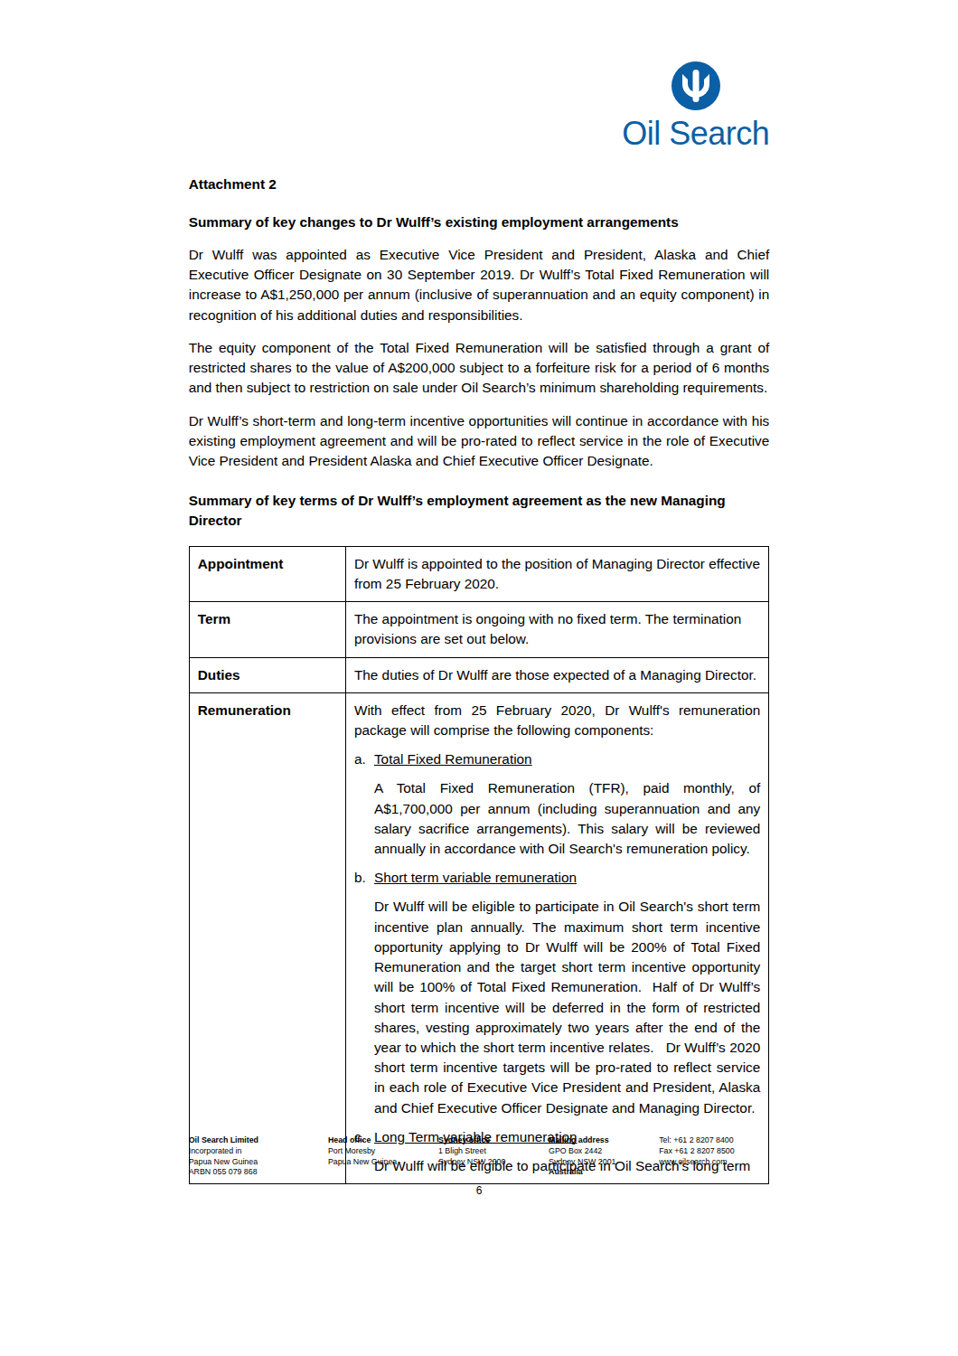Oil Search
Attachment 2
Summary of key changes to Dr Wulff’s existing employment arrangements
Dr Wulff was appointed as Executive Vice President and President, Alaska and Chief Executive Officer Designate on 30 September 2019. Dr Wulff’s Total Fixed Remuneration will increase to A$1,250,000 per annum (inclusive of superannuation and an equity component) in recognition of his additional duties and responsibilities.
The equity component of the Total Fixed Remuneration will be satisfied through a grant of restricted shares to the value of A$200,000 subject to a forfeiture risk for a period of 6 months and then subject to restriction on sale under Oil Search’s minimum shareholding requirements.
Dr Wulff’s short-term and long-term incentive opportunities will continue in accordance with his existing employment agreement and will be pro-rated to reflect service in the role of Executive Vice President and President Alaska and Chief Executive Officer Designate.
Summary of key terms of Dr Wulff’s employment agreement as the new Managing Director
| Appointment | Dr Wulff is appointed to the position of Managing Director effective from 25 February 2020. |
| Term | The appointment is ongoing with no fixed term. The termination provisions are set out below. |
| Duties | The duties of Dr Wulff are those expected of a Managing Director. |
| Remuneration | With effect from 25 February 2020, Dr Wulff's remuneration package will comprise the following components: a. Total Fixed Remuneration A Total Fixed Remuneration (TFR), paid monthly, of A$1,700,000 per annum (including superannuation and any salary sacrifice arrangements). This salary will be reviewed annually in accordance with Oil Search's remuneration policy. b. Short term variable remuneration Dr Wulff will be eligible to participate in Oil Search's short term incentive plan annually. The maximum short term incentive opportunity applying to Dr Wulff will be 200% of Total Fixed Remuneration and the target short term incentive opportunity will be 100% of Total Fixed Remuneration. Half of Dr Wulff’s short term incentive will be deferred in the form of restricted shares, vesting approximately two years after the end of the year to which the short term incentive relates. Dr Wulff’s 2020 short term incentive targets will be pro-rated to reflect service in each role of Executive Vice President and President, Alaska and Chief Executive Officer Designate and Managing Director. c. Long Term variable remuneration Dr Wulff will be eligible to participate in Oil Search's long term |
| Oil Search Limited Incorporated in Papua New Guinea ARBN 055 079 868 | Head office Port Moresby Papua New Guinea | Sydney office 1 Bligh Street Sydney NSW 2000 | Mailing address GPO Box 2442 Sydney NSW 2001 Australia | Tel: +61 2 8207 8400 Fax +61 2 8207 8500 www.oilsearch.com |
6